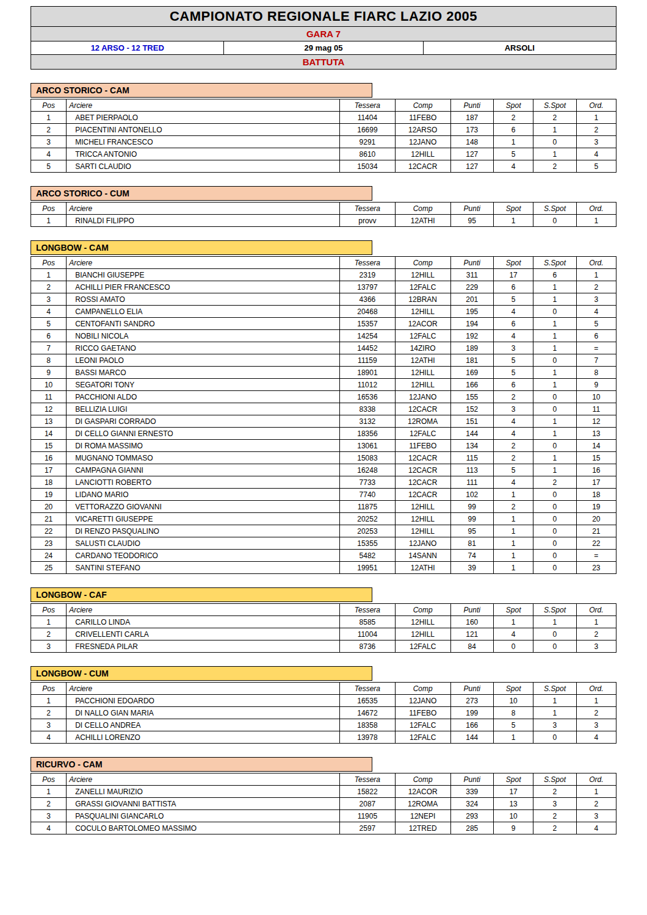| CAMPIONATO REGIONALE FIARC LAZIO 2005 |
| GARA 7 |
| 12 ARSO - 12 TRED | 29 mag 05 | ARSOLI |
| BATTUTA |
ARCO STORICO - CAM
| Pos | Arciere | Tessera | Comp | Punti | Spot | S.Spot | Ord. |
| --- | --- | --- | --- | --- | --- | --- | --- |
| 1 | ABET PIERPAOLO | 11404 | 11FEBO | 187 | 2 | 2 | 1 |
| 2 | PIACENTINI ANTONELLO | 16699 | 12ARSO | 173 | 6 | 1 | 2 |
| 3 | MICHELI FRANCESCO | 9291 | 12JANO | 148 | 1 | 0 | 3 |
| 4 | TRICCA ANTONIO | 8610 | 12HILL | 127 | 5 | 1 | 4 |
| 5 | SARTI CLAUDIO | 15034 | 12CACR | 127 | 4 | 2 | 5 |
ARCO STORICO - CUM
| Pos | Arciere | Tessera | Comp | Punti | Spot | S.Spot | Ord. |
| --- | --- | --- | --- | --- | --- | --- | --- |
| 1 | RINALDI FILIPPO | provv | 12ATHI | 95 | 1 | 0 | 1 |
LONGBOW - CAM
| Pos | Arciere | Tessera | Comp | Punti | Spot | S.Spot | Ord. |
| --- | --- | --- | --- | --- | --- | --- | --- |
| 1 | BIANCHI GIUSEPPE | 2319 | 12HILL | 311 | 17 | 6 | 1 |
| 2 | ACHILLI PIER FRANCESCO | 13797 | 12FALC | 229 | 6 | 1 | 2 |
| 3 | ROSSI AMATO | 4366 | 12BRAN | 201 | 5 | 1 | 3 |
| 4 | CAMPANELLO ELIA | 20468 | 12HILL | 195 | 4 | 0 | 4 |
| 5 | CENTOFANTI SANDRO | 15357 | 12ACOR | 194 | 6 | 1 | 5 |
| 6 | NOBILI NICOLA | 14254 | 12FALC | 192 | 4 | 1 | 6 |
| 7 | RICCO GAETANO | 14452 | 14ZIRO | 189 | 3 | 1 | = |
| 8 | LEONI PAOLO | 11159 | 12ATHI | 181 | 5 | 0 | 7 |
| 9 | BASSI MARCO | 18901 | 12HILL | 169 | 5 | 1 | 8 |
| 10 | SEGATORI TONY | 11012 | 12HILL | 166 | 6 | 1 | 9 |
| 11 | PACCHIONI ALDO | 16536 | 12JANO | 155 | 2 | 0 | 10 |
| 12 | BELLIZIA LUIGI | 8338 | 12CACR | 152 | 3 | 0 | 11 |
| 13 | DI GASPARI CORRADO | 3132 | 12ROMA | 151 | 4 | 1 | 12 |
| 14 | DI CELLO GIANNI ERNESTO | 18356 | 12FALC | 144 | 4 | 1 | 13 |
| 15 | DI ROMA MASSIMO | 13061 | 11FEBO | 134 | 2 | 0 | 14 |
| 16 | MUGNANO TOMMASO | 15083 | 12CACR | 115 | 2 | 1 | 15 |
| 17 | CAMPAGNA GIANNI | 16248 | 12CACR | 113 | 5 | 1 | 16 |
| 18 | LANCIOTTI ROBERTO | 7733 | 12CACR | 111 | 4 | 2 | 17 |
| 19 | LIDANO MARIO | 7740 | 12CACR | 102 | 1 | 0 | 18 |
| 20 | VETTORAZZO GIOVANNI | 11875 | 12HILL | 99 | 2 | 0 | 19 |
| 21 | VICARETTI GIUSEPPE | 20252 | 12HILL | 99 | 1 | 0 | 20 |
| 22 | DI RENZO PASQUALINO | 20253 | 12HILL | 95 | 1 | 0 | 21 |
| 23 | SALUSTI CLAUDIO | 15355 | 12JANO | 81 | 1 | 0 | 22 |
| 24 | CARDANO TEODORICO | 5482 | 14SANN | 74 | 1 | 0 | = |
| 25 | SANTINI STEFANO | 19951 | 12ATHI | 39 | 1 | 0 | 23 |
LONGBOW - CAF
| Pos | Arciere | Tessera | Comp | Punti | Spot | S.Spot | Ord. |
| --- | --- | --- | --- | --- | --- | --- | --- |
| 1 | CARILLO LINDA | 8585 | 12HILL | 160 | 1 | 1 | 1 |
| 2 | CRIVELLENTI CARLA | 11004 | 12HILL | 121 | 4 | 0 | 2 |
| 3 | FRESNEDA PILAR | 8736 | 12FALC | 84 | 0 | 0 | 3 |
LONGBOW - CUM
| Pos | Arciere | Tessera | Comp | Punti | Spot | S.Spot | Ord. |
| --- | --- | --- | --- | --- | --- | --- | --- |
| 1 | PACCHIONI EDOARDO | 16535 | 12JANO | 273 | 10 | 1 | 1 |
| 2 | DI NALLO GIAN MARIA | 14672 | 11FEBO | 199 | 8 | 1 | 2 |
| 3 | DI CELLO ANDREA | 18358 | 12FALC | 166 | 5 | 3 | 3 |
| 4 | ACHILLI LORENZO | 13978 | 12FALC | 144 | 1 | 0 | 4 |
RICURVO - CAM
| Pos | Arciere | Tessera | Comp | Punti | Spot | S.Spot | Ord. |
| --- | --- | --- | --- | --- | --- | --- | --- |
| 1 | ZANELLI MAURIZIO | 15822 | 12ACOR | 339 | 17 | 2 | 1 |
| 2 | GRASSI GIOVANNI BATTISTA | 2087 | 12ROMA | 324 | 13 | 3 | 2 |
| 3 | PASQUALINI GIANCARLO | 11905 | 12NEPI | 293 | 10 | 2 | 3 |
| 4 | COCULO BARTOLOMEO MASSIMO | 2597 | 12TRED | 285 | 9 | 2 | 4 |